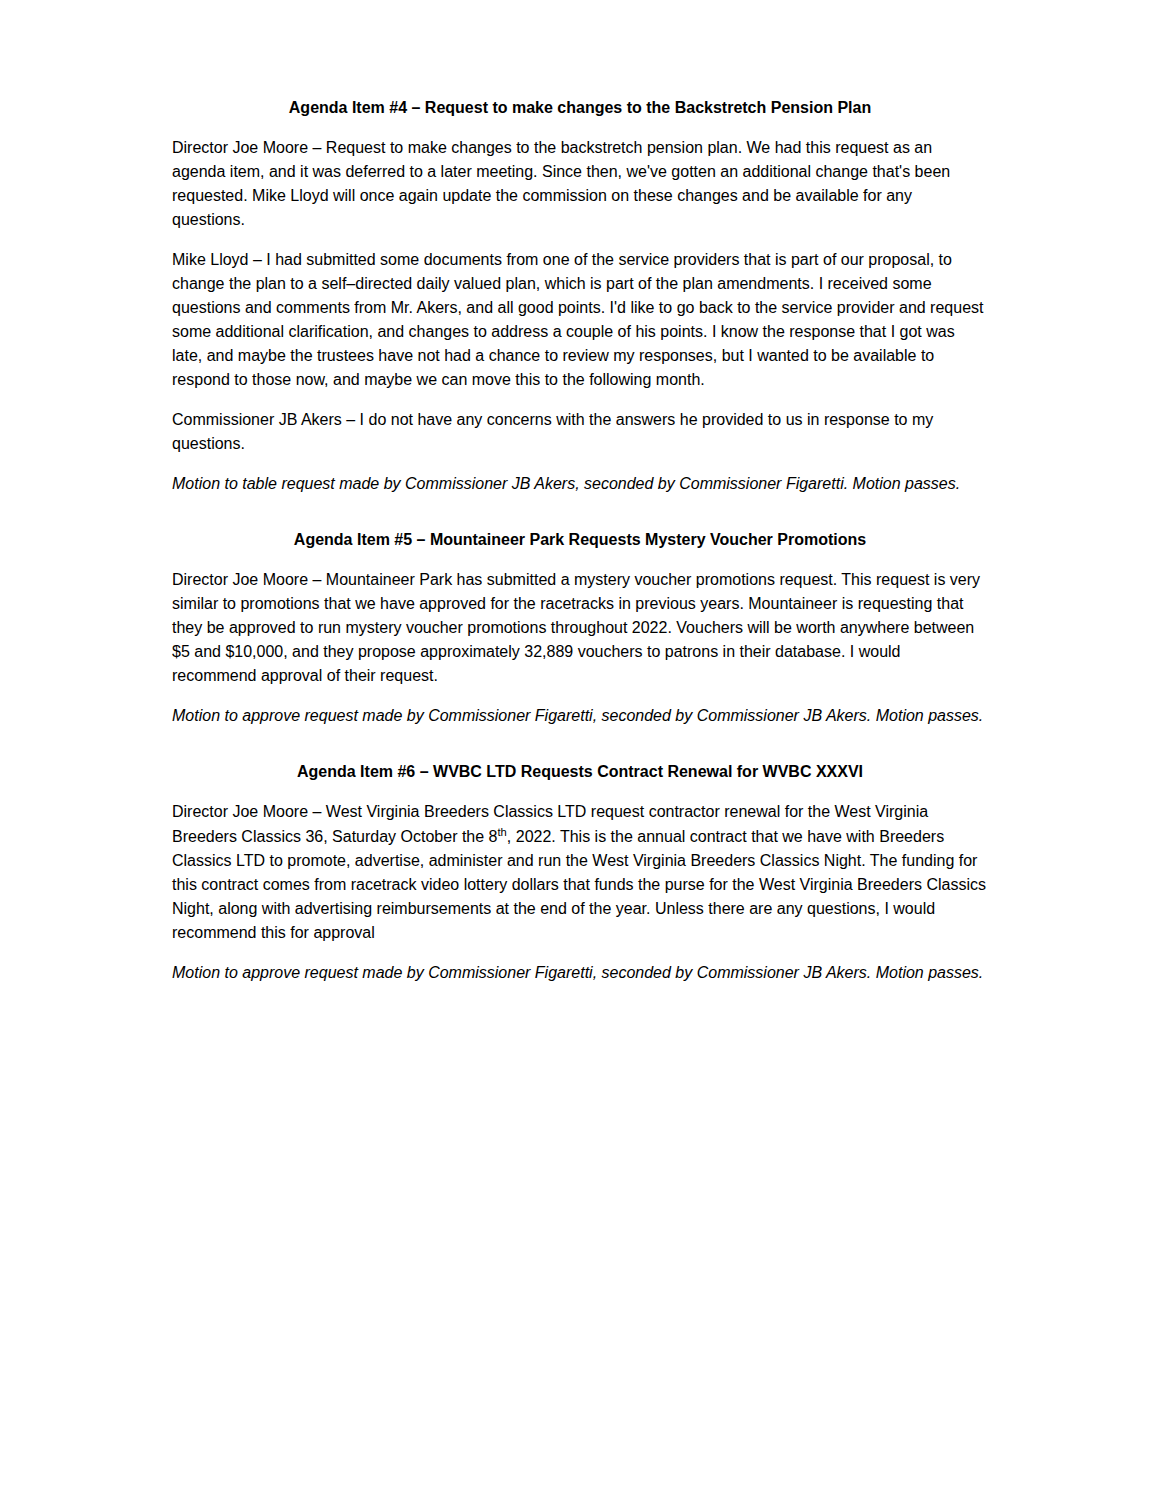Agenda Item #4 – Request to make changes to the Backstretch Pension Plan
Director Joe Moore – Request to make changes to the backstretch pension plan. We had this request as an agenda item, and it was deferred to a later meeting. Since then, we've gotten an additional change that's been requested. Mike Lloyd will once again update the commission on these changes and be available for any questions.
Mike Lloyd – I had submitted some documents from one of the service providers that is part of our proposal, to change the plan to a self–directed daily valued plan, which is part of the plan amendments. I received some questions and comments from Mr. Akers, and all good points. I'd like to go back to the service provider and request some additional clarification, and changes to address a couple of his points. I know the response that I got was late, and maybe the trustees have not had a chance to review my responses, but I wanted to be available to respond to those now, and maybe we can move this to the following month.
Commissioner JB Akers – I do not have any concerns with the answers he provided to us in response to my questions.
Motion to table request made by Commissioner JB Akers, seconded by Commissioner Figaretti. Motion passes.
Agenda Item #5 – Mountaineer Park Requests Mystery Voucher Promotions
Director Joe Moore – Mountaineer Park has submitted a mystery voucher promotions request. This request is very similar to promotions that we have approved for the racetracks in previous years. Mountaineer is requesting that they be approved to run mystery voucher promotions throughout 2022. Vouchers will be worth anywhere between $5 and $10,000, and they propose approximately 32,889 vouchers to patrons in their database. I would recommend approval of their request.
Motion to approve request made by Commissioner Figaretti, seconded by Commissioner JB Akers. Motion passes.
Agenda Item #6 – WVBC LTD Requests Contract Renewal for WVBC XXXVI
Director Joe Moore – West Virginia Breeders Classics LTD request contractor renewal for the West Virginia Breeders Classics 36, Saturday October the 8th, 2022. This is the annual contract that we have with Breeders Classics LTD to promote, advertise, administer and run the West Virginia Breeders Classics Night. The funding for this contract comes from racetrack video lottery dollars that funds the purse for the West Virginia Breeders Classics Night, along with advertising reimbursements at the end of the year. Unless there are any questions, I would recommend this for approval
Motion to approve request made by Commissioner Figaretti, seconded by Commissioner JB Akers. Motion passes.